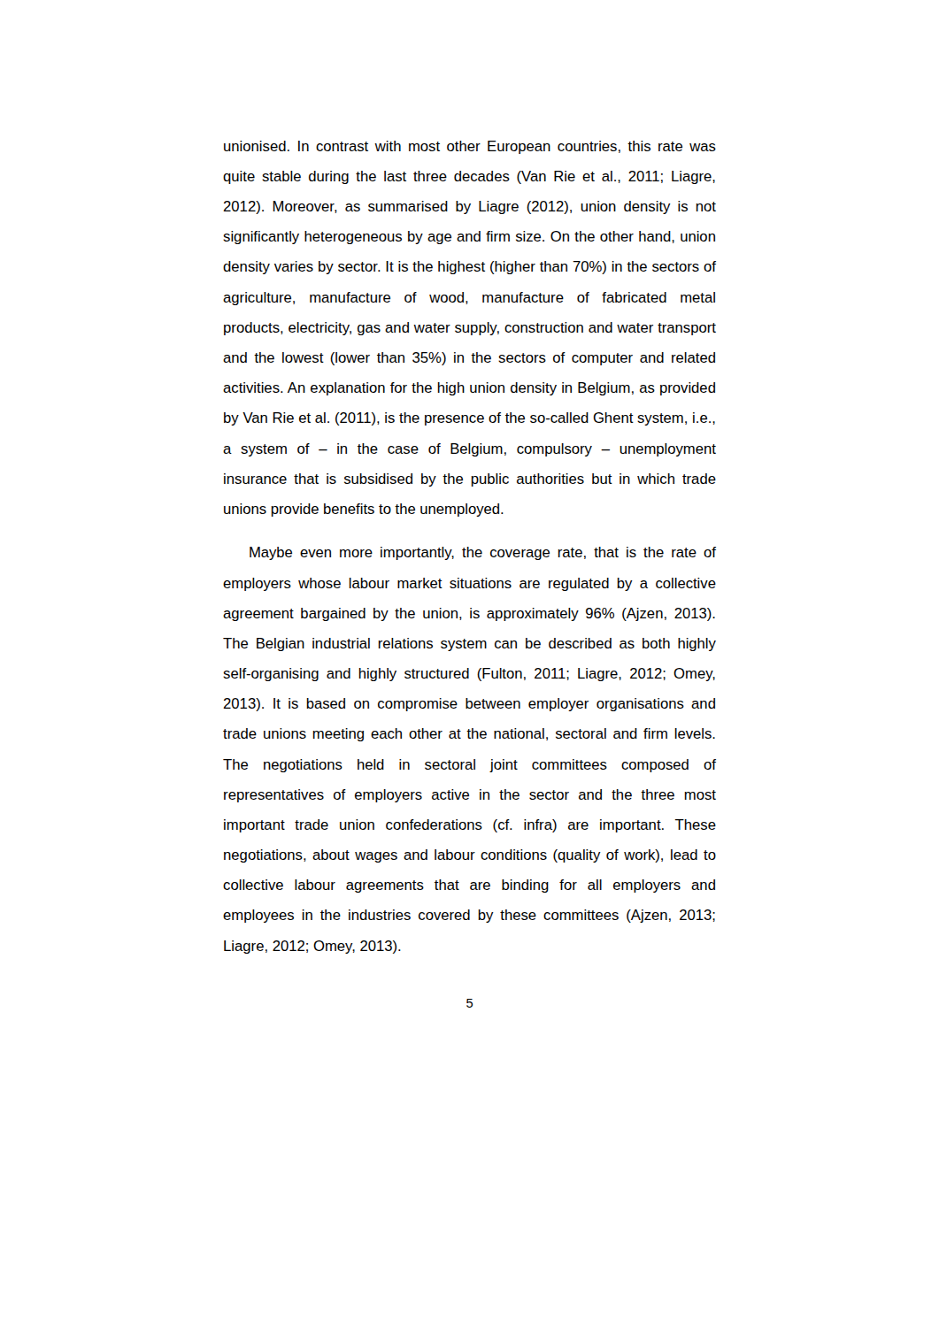unionised. In contrast with most other European countries, this rate was quite stable during the last three decades (Van Rie et al., 2011; Liagre, 2012). Moreover, as summarised by Liagre (2012), union density is not significantly heterogeneous by age and firm size. On the other hand, union density varies by sector. It is the highest (higher than 70%) in the sectors of agriculture, manufacture of wood, manufacture of fabricated metal products, electricity, gas and water supply, construction and water transport and the lowest (lower than 35%) in the sectors of computer and related activities. An explanation for the high union density in Belgium, as provided by Van Rie et al. (2011), is the presence of the so-called Ghent system, i.e., a system of – in the case of Belgium, compulsory – unemployment insurance that is subsidised by the public authorities but in which trade unions provide benefits to the unemployed.
Maybe even more importantly, the coverage rate, that is the rate of employers whose labour market situations are regulated by a collective agreement bargained by the union, is approximately 96% (Ajzen, 2013). The Belgian industrial relations system can be described as both highly self-organising and highly structured (Fulton, 2011; Liagre, 2012; Omey, 2013). It is based on compromise between employer organisations and trade unions meeting each other at the national, sectoral and firm levels. The negotiations held in sectoral joint committees composed of representatives of employers active in the sector and the three most important trade union confederations (cf. infra) are important. These negotiations, about wages and labour conditions (quality of work), lead to collective labour agreements that are binding for all employers and employees in the industries covered by these committees (Ajzen, 2013; Liagre, 2012; Omey, 2013).
5